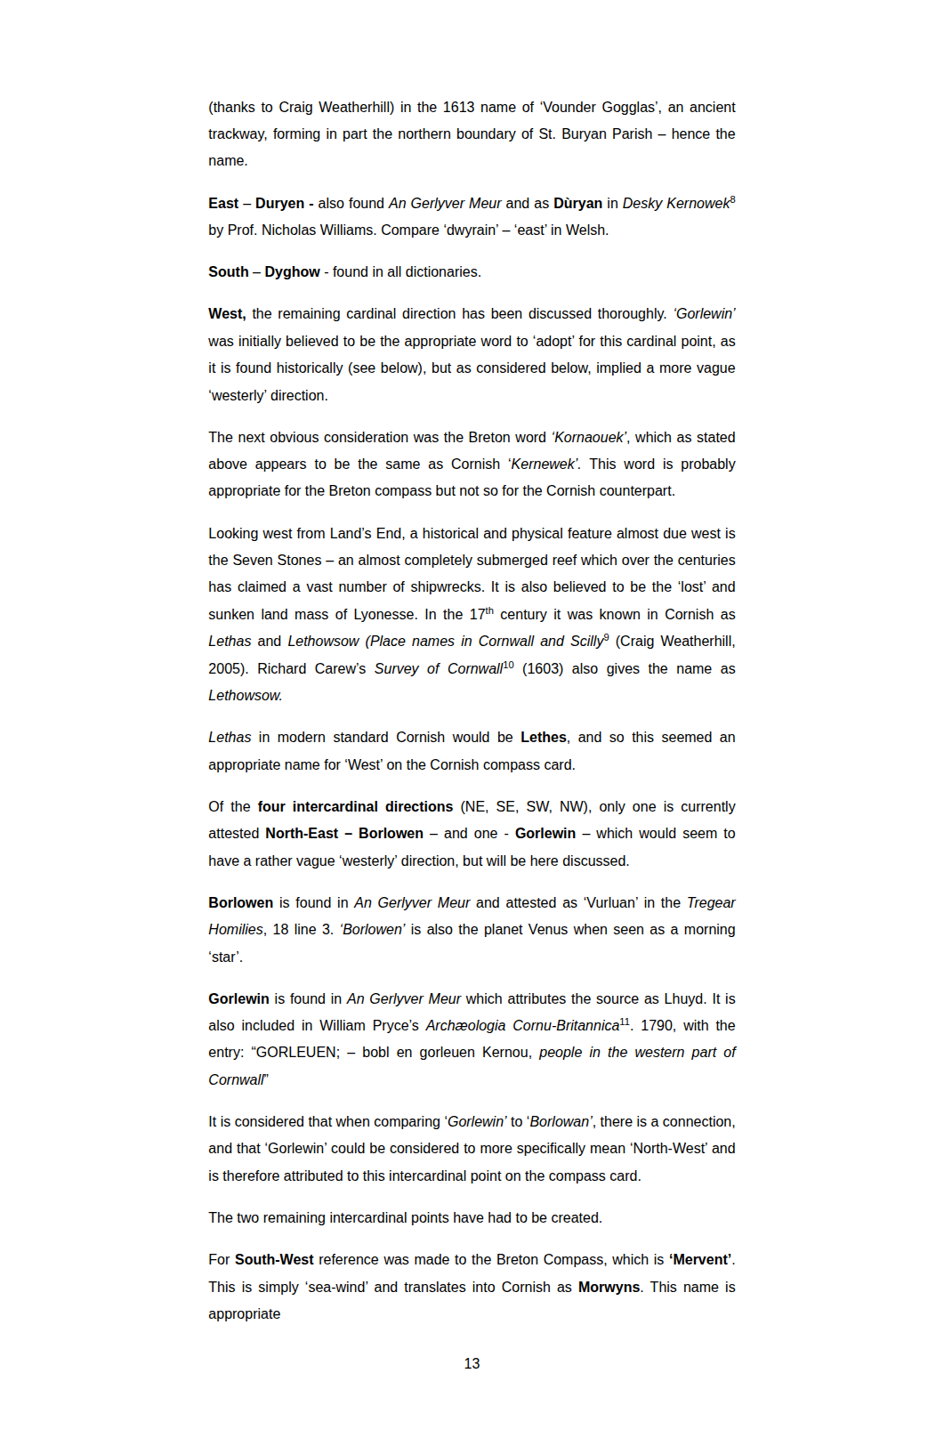(thanks to Craig Weatherhill) in the 1613 name of ‘Vounder Gogglas’, an ancient trackway, forming in part the northern boundary of St. Buryan Parish – hence the name.
East – Duryen - also found An Gerlyver Meur and as Dùryan in Desky Kernowek8 by Prof. Nicholas Williams. Compare ‘dwyrain’ – ‘east’ in Welsh.
South – Dyghow - found in all dictionaries.
West, the remaining cardinal direction has been discussed thoroughly. ‘Gorlewin’ was initially believed to be the appropriate word to ‘adopt’ for this cardinal point, as it is found historically (see below), but as considered below, implied a more vague ‘westerly’ direction.
The next obvious consideration was the Breton word ‘Kornaouek’, which as stated above appears to be the same as Cornish ‘Kernewek’. This word is probably appropriate for the Breton compass but not so for the Cornish counterpart.
Looking west from Land’s End, a historical and physical feature almost due west is the Seven Stones – an almost completely submerged reef which over the centuries has claimed a vast number of shipwrecks. It is also believed to be the ‘lost’ and sunken land mass of Lyonesse. In the 17th century it was known in Cornish as Lethas and Lethowsow (Place names in Cornwall and Scilly9 (Craig Weatherhill, 2005). Richard Carew’s Survey of Cornwall10 (1603) also gives the name as Lethowsow.
Lethas in modern standard Cornish would be Lethes, and so this seemed an appropriate name for ‘West’ on the Cornish compass card.
Of the four intercardinal directions (NE, SE, SW, NW), only one is currently attested North-East – Borlowen – and one - Gorlewin – which would seem to have a rather vague ‘westerly’ direction, but will be here discussed.
Borlowen is found in An Gerlyver Meur and attested as ‘Vurluan’ in the Tregear Homilies, 18 line 3. ‘Borlowen’ is also the planet Venus when seen as a morning ‘star’.
Gorlewin is found in An Gerlyver Meur which attributes the source as Lhuyd. It is also included in William Pryce’s Archæologia Cornu-Britannica11. 1790, with the entry: “GORLEUEN; – bobl en gorleuen Kernou, people in the western part of Cornwall”
It is considered that when comparing ‘Gorlewin’ to ‘Borlowan’, there is a connection, and that ‘Gorlewin’ could be considered to more specifically mean ‘North-West’ and is therefore attributed to this intercardinal point on the compass card.
The two remaining intercardinal points have had to be created.
For South-West reference was made to the Breton Compass, which is ‘Mervent’. This is simply ‘sea-wind’ and translates into Cornish as Morwyns. This name is appropriate
13